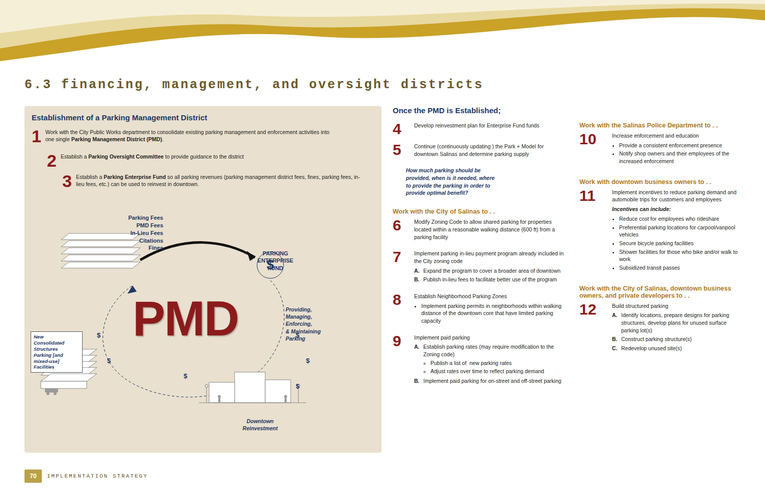6.3 financing, management, and oversight districts
Establishment of a Parking Management District
1
Work with the City Public Works department to consolidate existing parking management and enforcement activities into one single Parking Management District (PMD).
2
Establish a Parking Oversight Committee to provide guidance to the district
3
Establish a Parking Enterprise Fund so all parking revenues (parking management district fees, fines, parking fees, in-lieu fees, etc.) can be used to reinvest in downtown.
$
Parking Fees
PMD Fees
In-Lieu Fees
Citations
Fines
PARKING
ENTERPRISE
FUND
PMD
Providing,
Managing,
Enforcing,
& Maintaining
Parking
New
Consolidated
Structures
Parking [and
mixed-use]
Facilities
Downtown
Reinvestment
$ $ $ $ $ $
Once the PMD is Established;
4
Develop reinvestment plan for Enterprise Fund funds
5
Continue (continuously updating ) the Park + Model for downtown Salinas and determine parking supply
How much parking should be
provided, when is it needed, where
to provide the parking in order to
provide optimal benefit?
Work with the City of Salinas to . .
6
Modify Zoning Code to allow shared parking for properties located within a reasonable walking distance (600 ft) from a parking facility
7
Implement parking in-lieu payment program already included in the City zoning code
A. Expand the program to cover a broader area of downtown
B. Publish in-lieu fees to facilitate better use of the program
8
Establish Neighborhood Parking Zones
Implement parking permits in neighborhoods within walking distance of the downtown core that have limited parking capacity
9
Implement paid parking
A. Establish parking rates (may require modification to the Zoning code)
Publish a list of new parking rates
Adjust rates over time to reflect parking demand
B. Implement paid parking for on-street and off-street parking
Work with the Salinas Police Department to . .
10
Increase enforcement and education
Provide a consistent enforcement presence
Notify shop owners and their employees of the increased enforcement
Work with downtown business owners to . .
11
Implement incentives to reduce parking demand and automobile trips for customers and employees
Incentives can include:
Reduce cost for employees who rideshare
Preferential parking locations for carpool/vanpool vehicles
Secure bicycle parking facilities
Shower facilities for those who bike and/or walk to work
Subsidized transit passes
Work with the City of Salinas, downtown business owners, and private developers to . .
12
Build structured parking
A. Identify locations, prepare designs for parking structures, develop plans for unused surface parking lot(s)
B. Construct parking structure(s)
C. Redevelop unused site(s)
70
Implementation Strategy